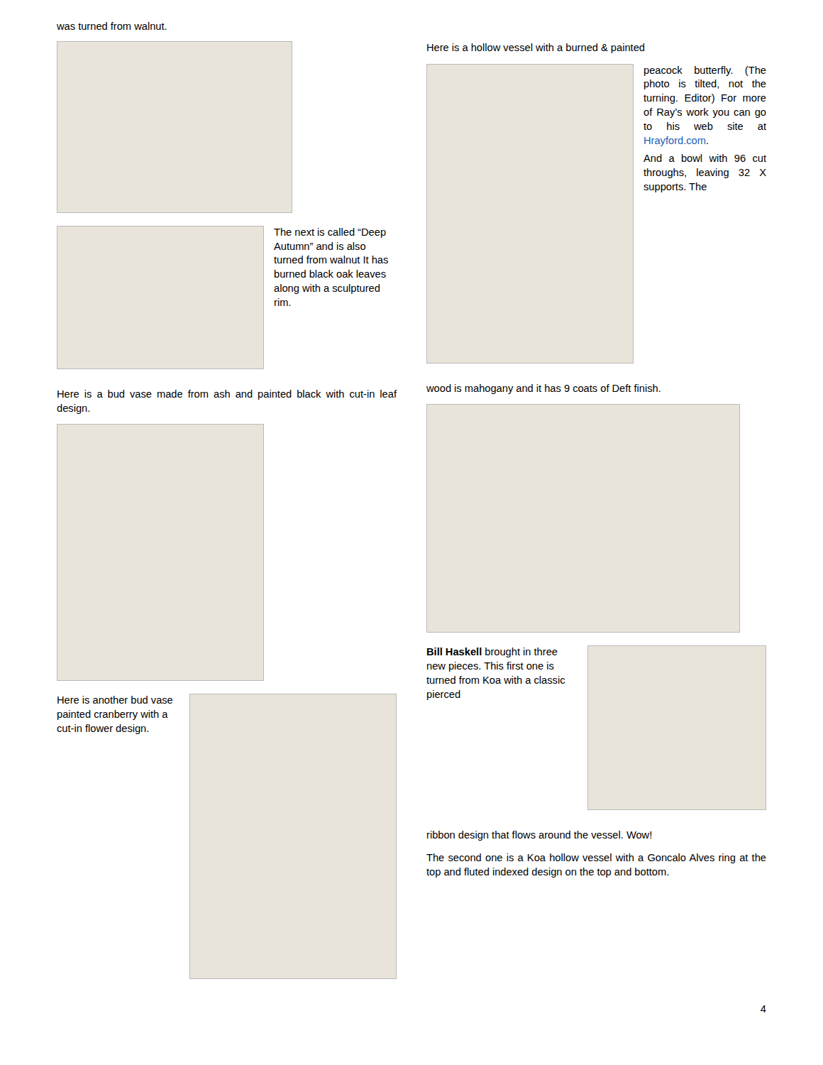was turned from walnut.
The next is called “Deep Autumn” and is also turned from walnut It has burned black oak leaves along with a sculptured rim.
Here is a bud vase made from ash and painted black with cut-in leaf design.
Here is another bud vase painted cranberry with a cut-in flower design.
Here is a hollow vessel with a burned & painted
peacock butterfly. (The photo is tilted, not the turning. Editor) For more of Ray’s work you can go to his web site at Hrayford.com.
And a bowl with 96 cut throughs, leaving 32 X supports. The
wood is mahogany and it has 9 coats of Deft finish.
Bill Haskell brought in three new pieces. This first one is turned from Koa with a classic pierced
ribbon design that flows around the vessel. Wow!
The second one is a Koa hollow vessel with a Goncalo Alves ring at the top and fluted indexed design on the top and bottom.
4